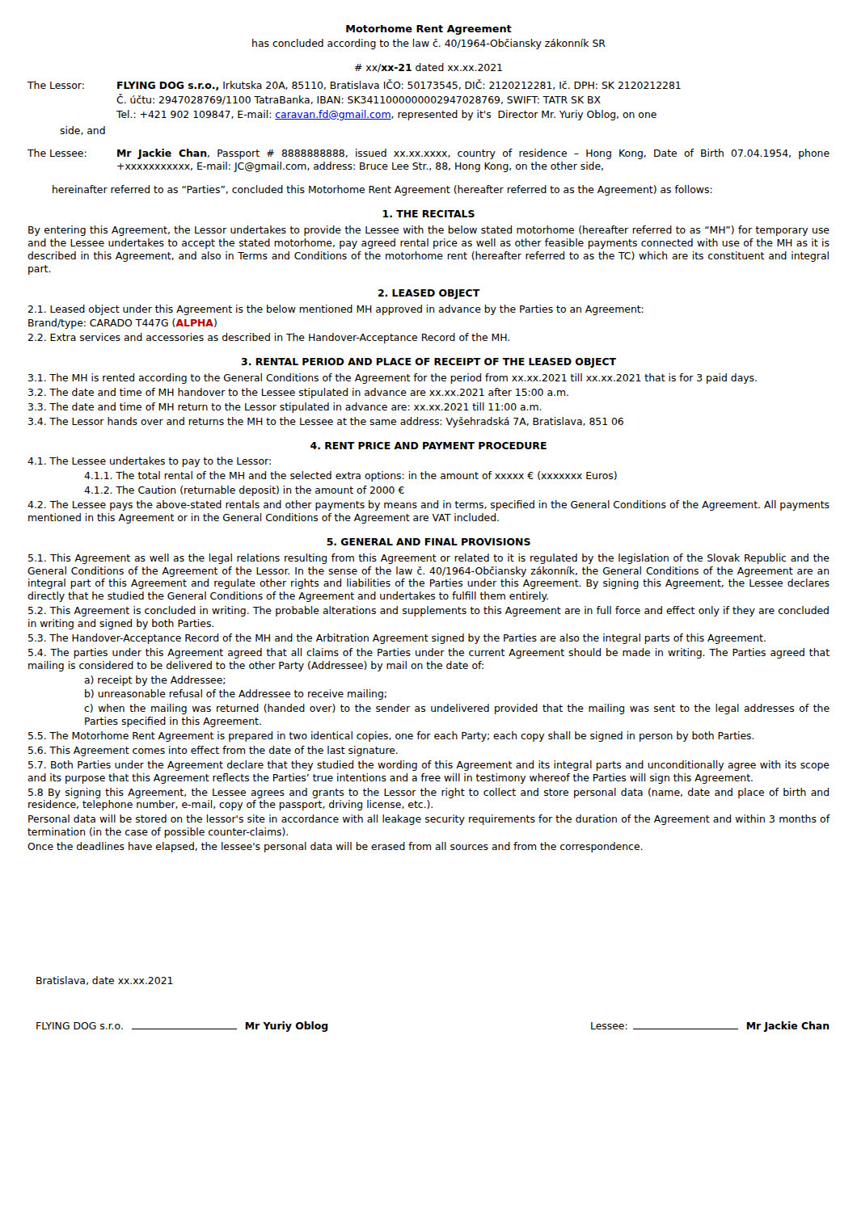Motorhome Rent Agreement
has concluded according to the law č. 40/1964-Občiansky zákonník SR
# xx/xx-21 dated xx.xx.2021
The Lessor:
FLYING DOG s.r.o., Irkutska 20A, 85110, Bratislava IČO: 50173545, DIČ: 2120212281, Ič. DPH: SK 2120212281
Č. účtu: 2947028769/1100 TatraBanka, IBAN: SK3411000000002947028769, SWIFT: TATR SK BX
Tel.: +421 902 109847, E-mail: caravan.fd@gmail.com, represented by it's Director Mr. Yuriy Oblog, on one
side, and
The Lessee:
Mr Jackie Chan, Passport # 8888888888, issued xx.xx.xxxx, country of residence – Hong Kong, Date of Birth 07.04.1954, phone +xxxxxxxxxxx, E-mail: JC@gmail.com, address: Bruce Lee Str., 88, Hong Kong, on the other side,
hereinafter referred to as “Parties”, concluded this Motorhome Rent Agreement (hereafter referred to as the Agreement) as follows:
1. The Recitals
By entering this Agreement, the Lessor undertakes to provide the Lessee with the below stated motorhome (hereafter referred to as “MH”) for temporary use and the Lessee undertakes to accept the stated motorhome, pay agreed rental price as well as other feasible payments connected with use of the MH as it is described in this Agreement, and also in Terms and Conditions of the motorhome rent (hereafter referred to as the TC) which are its constituent and integral part.
2. Leased Object
2.1. Leased object under this Agreement is the below mentioned MH approved in advance by the Parties to an Agreement:
Brand/type: CARADO T447G (ALPHA)
2.2. Extra services and accessories as described in The Handover-Acceptance Record of the MH.
3. Rental Period and Place of Receipt of the Leased Object
3.1. The MH is rented according to the General Conditions of the Agreement for the period from xx.xx.2021 till xx.xx.2021 that is for 3 paid days.
3.2. The date and time of MH handover to the Lessee stipulated in advance are xx.xx.2021 after 15:00 a.m.
3.3. The date and time of MH return to the Lessor stipulated in advance are: xx.xx.2021 till 11:00 a.m.
3.4. The Lessor hands over and returns the MH to the Lessee at the same address: Vyšehradská 7A, Bratislava, 851 06
4. Rent Price and Payment Procedure
4.1. The Lessee undertakes to pay to the Lessor:
4.1.1. The total rental of the MH and the selected extra options: in the amount of xxxxx € (xxxxxxx Euros)
4.1.2. The Caution (returnable deposit) in the amount of 2000 €
4.2. The Lessee pays the above-stated rentals and other payments by means and in terms, specified in the General Conditions of the Agreement. All payments mentioned in this Agreement or in the General Conditions of the Agreement are VAT included.
5. General and Final Provisions
5.1. This Agreement as well as the legal relations resulting from this Agreement or related to it is regulated by the legislation of the Slovak Republic and the General Conditions of the Agreement of the Lessor. In the sense of the law č. 40/1964-Občiansky zákonník, the General Conditions of the Agreement are an integral part of this Agreement and regulate other rights and liabilities of the Parties under this Agreement. By signing this Agreement, the Lessee declares directly that he studied the General Conditions of the Agreement and undertakes to fulfill them entirely.
5.2. This Agreement is concluded in writing. The probable alterations and supplements to this Agreement are in full force and effect only if they are concluded in writing and signed by both Parties.
5.3. The Handover-Acceptance Record of the MH and the Arbitration Agreement signed by the Parties are also the integral parts of this Agreement.
5.4. The parties under this Agreement agreed that all claims of the Parties under the current Agreement should be made in writing. The Parties agreed that mailing is considered to be delivered to the other Party (Addressee) by mail on the date of:
a) receipt by the Addressee;
b) unreasonable refusal of the Addressee to receive mailing;
c) when the mailing was returned (handed over) to the sender as undelivered provided that the mailing was sent to the legal addresses of the Parties specified in this Agreement.
5.5. The Motorhome Rent Agreement is prepared in two identical copies, one for each Party; each copy shall be signed in person by both Parties.
5.6. This Agreement comes into effect from the date of the last signature.
5.7. Both Parties under the Agreement declare that they studied the wording of this Agreement and its integral parts and unconditionally agree with its scope and its purpose that this Agreement reflects the Parties’ true intentions and a free will in testimony whereof the Parties will sign this Agreement.
5.8 By signing this Agreement, the Lessee agrees and grants to the Lessor the right to collect and store personal data (name, date and place of birth and residence, telephone number, e-mail, copy of the passport, driving license, etc.).
Personal data will be stored on the lessor's site in accordance with all leakage security requirements for the duration of the Agreement and within 3 months of termination (in the case of possible counter-claims).
Once the deadlines have elapsed, the lessee's personal data will be erased from all sources and from the correspondence.
Bratislava, date xx.xx.2021
FLYING DOG s.r.o. Mr Yuriy Oblog
Lessee: Mr Jackie Chan